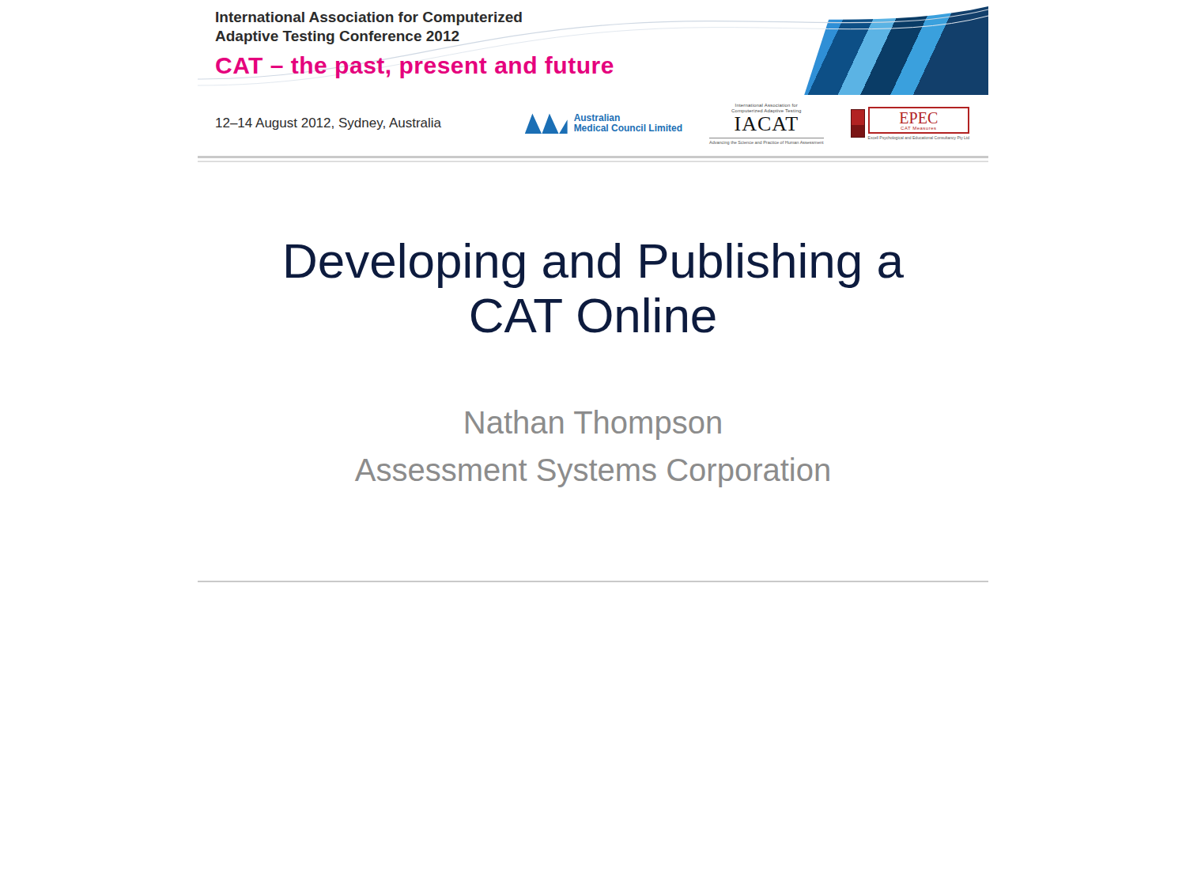International Association for Computerized
Adaptive Testing Conference 2012
CAT – the past, present and future
12–14 August 2012, Sydney, Australia
Australian
Medical Council Limited
International Association for
Computerized Adaptive Testing
IACAT
Advancing the Science and Practice of Human Assessment
EPEC
CAT Measures
Excell Psychological and Educational Consultancy Pty Ltd
Developing and Publishing a CAT Online
Nathan Thompson
Assessment Systems Corporation